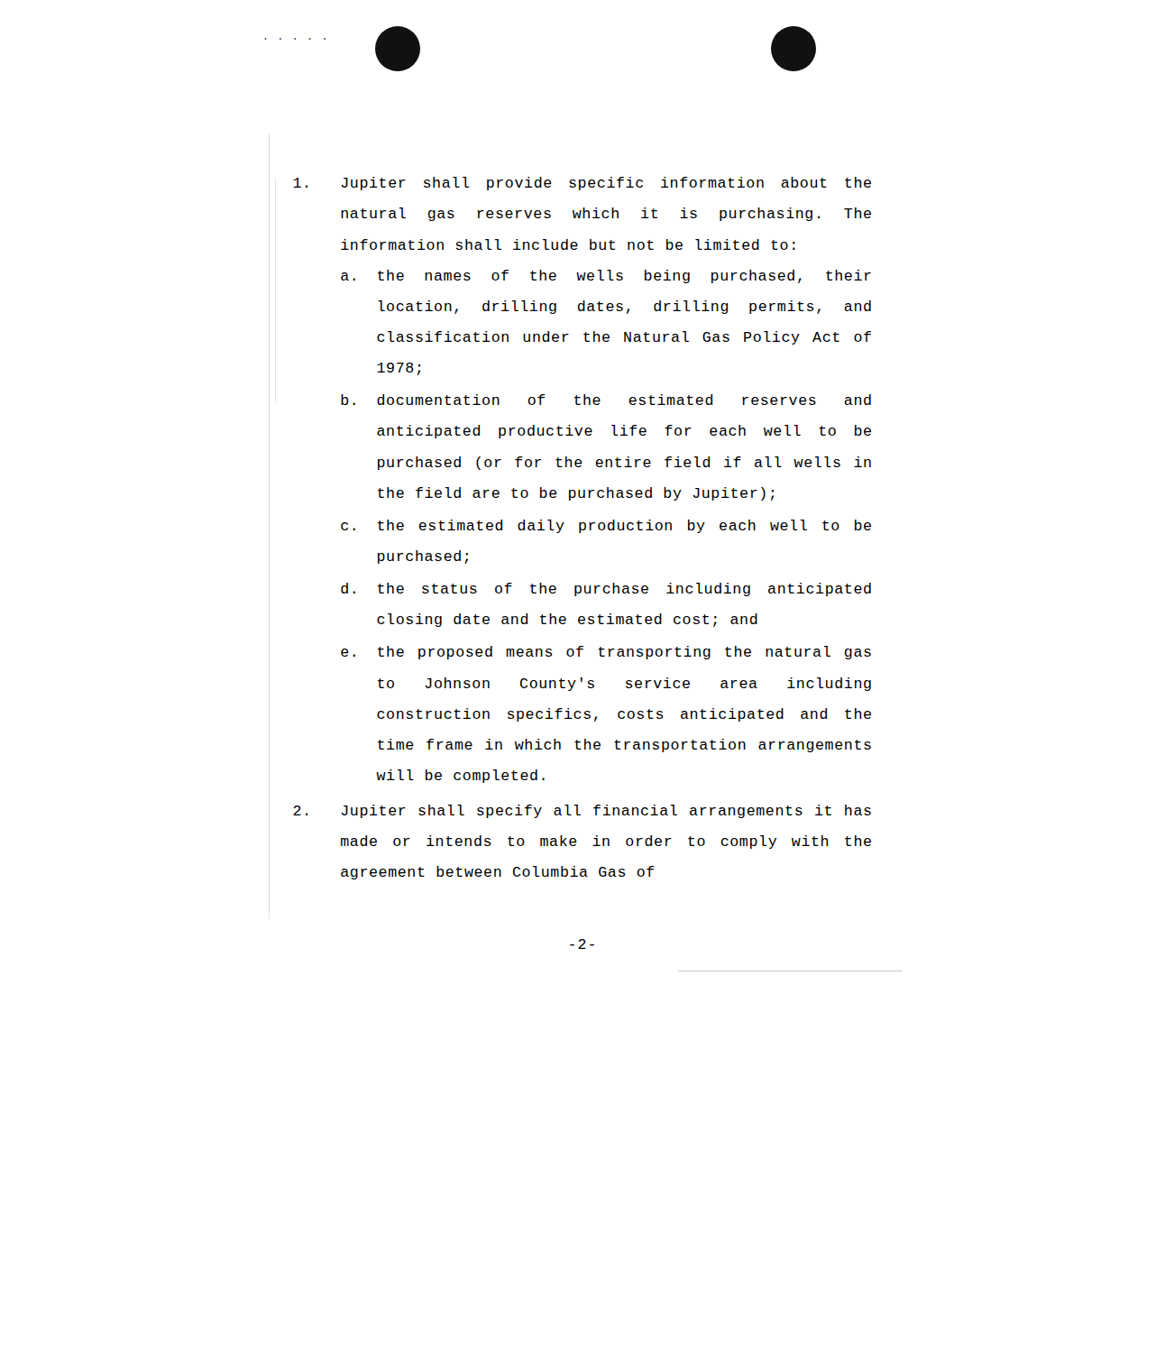. . . . .
1.
Jupiter shall provide specific information about the natural gas reserves which it is purchasing. The information shall include but not be limited to:
a.
the names of the wells being purchased, their location, drilling dates, drilling permits, and classification under the Natural Gas Policy Act of 1978;
b.
documentation of the estimated reserves and anticipated productive life for each well to be purchased (or for the entire field if all wells in the field are to be purchased by Jupiter);
c.
the estimated daily production by each well to be purchased;
d.
the status of the purchase including anticipated closing date and the estimated cost; and
e.
the proposed means of transporting the natural gas to Johnson County's service area including construction specifics, costs anticipated and the time frame in which the transportation arrangements will be completed.
2.
Jupiter shall specify all financial arrangements it has made or intends to make in order to comply with the agreement between Columbia Gas of
-2-